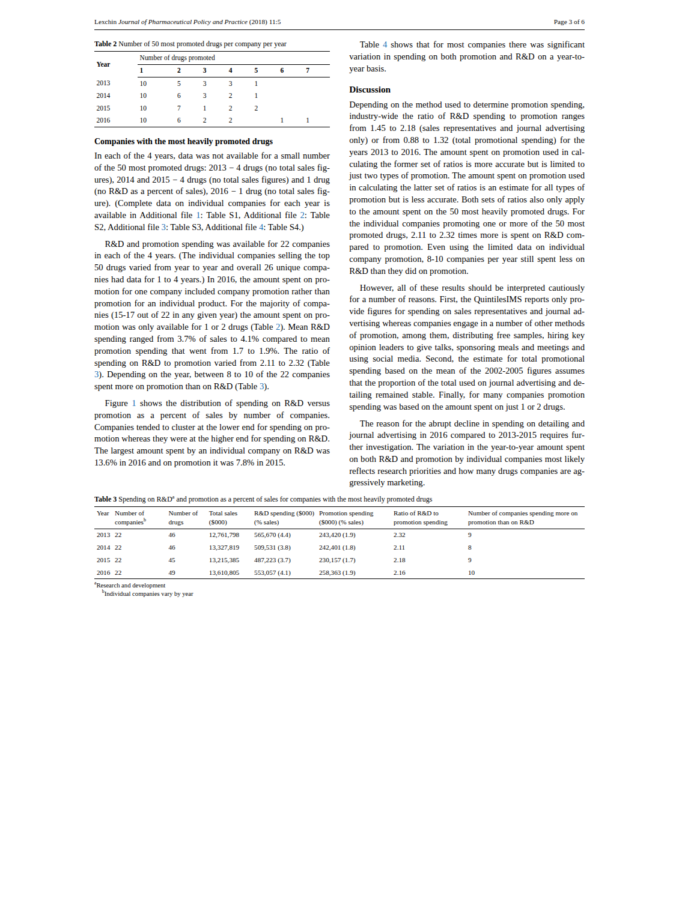Lexchin Journal of Pharmaceutical Policy and Practice (2018) 11:5
Page 3 of 6
Table 2 Number of 50 most promoted drugs per company per year
| Year | Number of drugs promoted |
| --- | --- |
| 1 | 2 | 3 | 4 | 5 | 6 | 7 |
| 2013 | 10 | 5 | 3 | 3 | 1 | | |
| 2014 | 10 | 6 | 3 | 2 | 1 | | |
| 2015 | 10 | 7 | 1 | 2 | 2 | | |
| 2016 | 10 | 6 | 2 | 2 | | 1 | 1 |
Companies with the most heavily promoted drugs
In each of the 4 years, data was not available for a small number of the 50 most promoted drugs: 2013 − 4 drugs (no total sales figures), 2014 and 2015 − 4 drugs (no total sales figures) and 1 drug (no R&D as a percent of sales), 2016 − 1 drug (no total sales figure). (Complete data on individual companies for each year is available in Additional file 1: Table S1, Additional file 2: Table S2, Additional file 3: Table S3, Additional file 4: Table S4.)
R&D and promotion spending was available for 22 companies in each of the 4 years. (The individual companies selling the top 50 drugs varied from year to year and overall 26 unique companies had data for 1 to 4 years.) In 2016, the amount spent on promotion for one company included company promotion rather than promotion for an individual product. For the majority of companies (15-17 out of 22 in any given year) the amount spent on promotion was only available for 1 or 2 drugs (Table 2). Mean R&D spending ranged from 3.7% of sales to 4.1% compared to mean promotion spending that went from 1.7 to 1.9%. The ratio of spending on R&D to promotion varied from 2.11 to 2.32 (Table 3). Depending on the year, between 8 to 10 of the 22 companies spent more on promotion than on R&D (Table 3).
Figure 1 shows the distribution of spending on R&D versus promotion as a percent of sales by number of companies. Companies tended to cluster at the lower end for spending on promotion whereas they were at the higher end for spending on R&D. The largest amount spent by an individual company on R&D was 13.6% in 2016 and on promotion it was 7.8% in 2015.
Table 4 shows that for most companies there was significant variation in spending on both promotion and R&D on a year-to-year basis.
Discussion
Depending on the method used to determine promotion spending, industry-wide the ratio of R&D spending to promotion ranges from 1.45 to 2.18 (sales representatives and journal advertising only) or from 0.88 to 1.32 (total promotional spending) for the years 2013 to 2016. The amount spent on promotion used in calculating the former set of ratios is more accurate but is limited to just two types of promotion. The amount spent on promotion used in calculating the latter set of ratios is an estimate for all types of promotion but is less accurate. Both sets of ratios also only apply to the amount spent on the 50 most heavily promoted drugs. For the individual companies promoting one or more of the 50 most promoted drugs, 2.11 to 2.32 times more is spent on R&D compared to promotion. Even using the limited data on individual company promotion, 8-10 companies per year still spent less on R&D than they did on promotion.
However, all of these results should be interpreted cautiously for a number of reasons. First, the QuintilesIMS reports only provide figures for spending on sales representatives and journal advertising whereas companies engage in a number of other methods of promotion, among them, distributing free samples, hiring key opinion leaders to give talks, sponsoring meals and meetings and using social media. Second, the estimate for total promotional spending based on the mean of the 2002-2005 figures assumes that the proportion of the total used on journal advertising and detailing remained stable. Finally, for many companies promotion spending was based on the amount spent on just 1 or 2 drugs.
The reason for the abrupt decline in spending on detailing and journal advertising in 2016 compared to 2013-2015 requires further investigation. The variation in the year-to-year amount spent on both R&D and promotion by individual companies most likely reflects research priorities and how many drugs companies are aggressively marketing.
Table 3 Spending on R&Da and promotion as a percent of sales for companies with the most heavily promoted drugs
| Year | Number of companies b | Number of drugs | Total sales ($000) | R&D spending ($000) (% sales) | Promotion spending ($000) (% sales) | Ratio of R&D to promotion spending | Number of companies spending more on promotion than on R&D |
| --- | --- | --- | --- | --- | --- | --- | --- |
| 2013 | 22 | 46 | 12,761,798 | 565,670 (4.4) | 243,420 (1.9) | 2.32 | 9 |
| 2014 | 22 | 46 | 13,327,819 | 509,531 (3.8) | 242,401 (1.8) | 2.11 | 8 |
| 2015 | 22 | 45 | 13,215,385 | 487,223 (3.7) | 230,157 (1.7) | 2.18 | 9 |
| 2016 | 22 | 49 | 13,610,805 | 553,057 (4.1) | 258,363 (1.9) | 2.16 | 10 |
aResearch and development
bIndividual companies vary by year